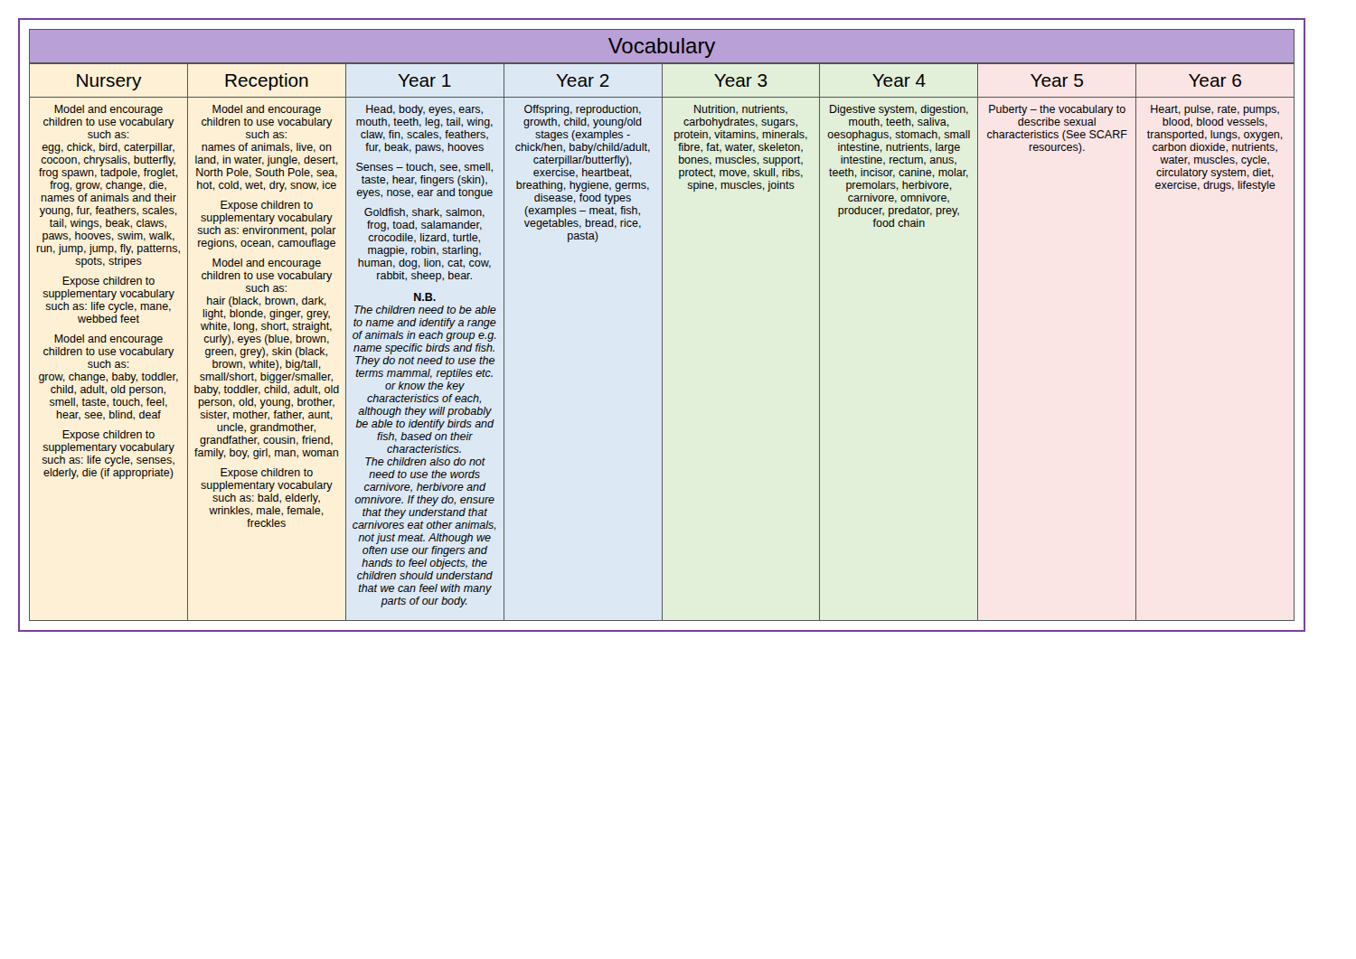Vocabulary
| Nursery | Reception | Year 1 | Year 2 | Year 3 | Year 4 | Year 5 | Year 6 |
| --- | --- | --- | --- | --- | --- | --- | --- |
| Model and encourage children to use vocabulary such as: egg, chick, bird, caterpillar, cocoon, chrysalis, butterfly, frog spawn, tadpole, froglet, frog, grow, change, die, names of animals and their young, fur, feathers, scales, tail, wings, beak, claws, paws, hooves, swim, walk, run, jump, jump, fly, patterns, spots, stripes Expose children to supplementary vocabulary such as: life cycle, mane, webbed feet Model and encourage children to use vocabulary such as: grow, change, baby, toddler, child, adult, old person, smell, taste, touch, feel, hear, see, blind, deaf Expose children to supplementary vocabulary such as: life cycle, senses, elderly, die (if appropriate) | Model and encourage children to use vocabulary such as: names of animals, live, on land, in water, jungle, desert, North Pole, South Pole, sea, hot, cold, wet, dry, snow, ice Expose children to supplementary vocabulary such as: environment, polar regions, ocean, camouflage Model and encourage children to use vocabulary such as: hair (black, brown, dark, light, blonde, ginger, grey, white, long, short, straight, curly), eyes (blue, brown, green, grey), skin (black, brown, white), big/tall, small/short, bigger/smaller, baby, toddler, child, adult, old person, old, young, brother, sister, mother, father, aunt, uncle, grandmother, grandfather, cousin, friend, family, boy, girl, man, woman Expose children to supplementary vocabulary such as: bald, elderly, wrinkles, male, female, freckles | Head, body, eyes, ears, mouth, teeth, leg, tail, wing, claw, fin, scales, feathers, fur, beak, paws, hooves Senses – touch, see, smell, taste, hear, fingers (skin), eyes, nose, ear and tongue Goldfish, shark, salmon, frog, toad, salamander, crocodile, lizard, turtle, magpie, robin, starling, human, dog, lion, cat, cow, rabbit, sheep, bear. N.B. The children need to be able to name and identify a range of animals in each group e.g. name specific birds and fish. They do not need to use the terms mammal, reptiles etc. or know the key characteristics of each, although they will probably be able to identify birds and fish, based on their characteristics. The children also do not need to use the words carnivore, herbivore and omnivore. If they do, ensure that they understand that carnivores eat other animals, not just meat. Although we often use our fingers and hands to feel objects, the children should understand that we can feel with many parts of our body. | Offspring, reproduction, growth, child, young/old stages (examples - chick/hen, baby/child/adult, caterpillar/butterfly), exercise, heartbeat, breathing, hygiene, germs, disease, food types (examples – meat, fish, vegetables, bread, rice, pasta) | Nutrition, nutrients, carbohydrates, sugars, protein, vitamins, minerals, fibre, fat, water, skeleton, bones, muscles, support, protect, move, skull, ribs, spine, muscles, joints | Digestive system, digestion, mouth, teeth, saliva, oesophagus, stomach, small intestine, nutrients, large intestine, rectum, anus, teeth, incisor, canine, molar, premolars, herbivore, carnivore, omnivore, producer, predator, prey, food chain | Puberty – the vocabulary to describe sexual characteristics (See SCARF resources). | Heart, pulse, rate, pumps, blood, blood vessels, transported, lungs, oxygen, carbon dioxide, nutrients, water, muscles, cycle, circulatory system, diet, exercise, drugs, lifestyle |